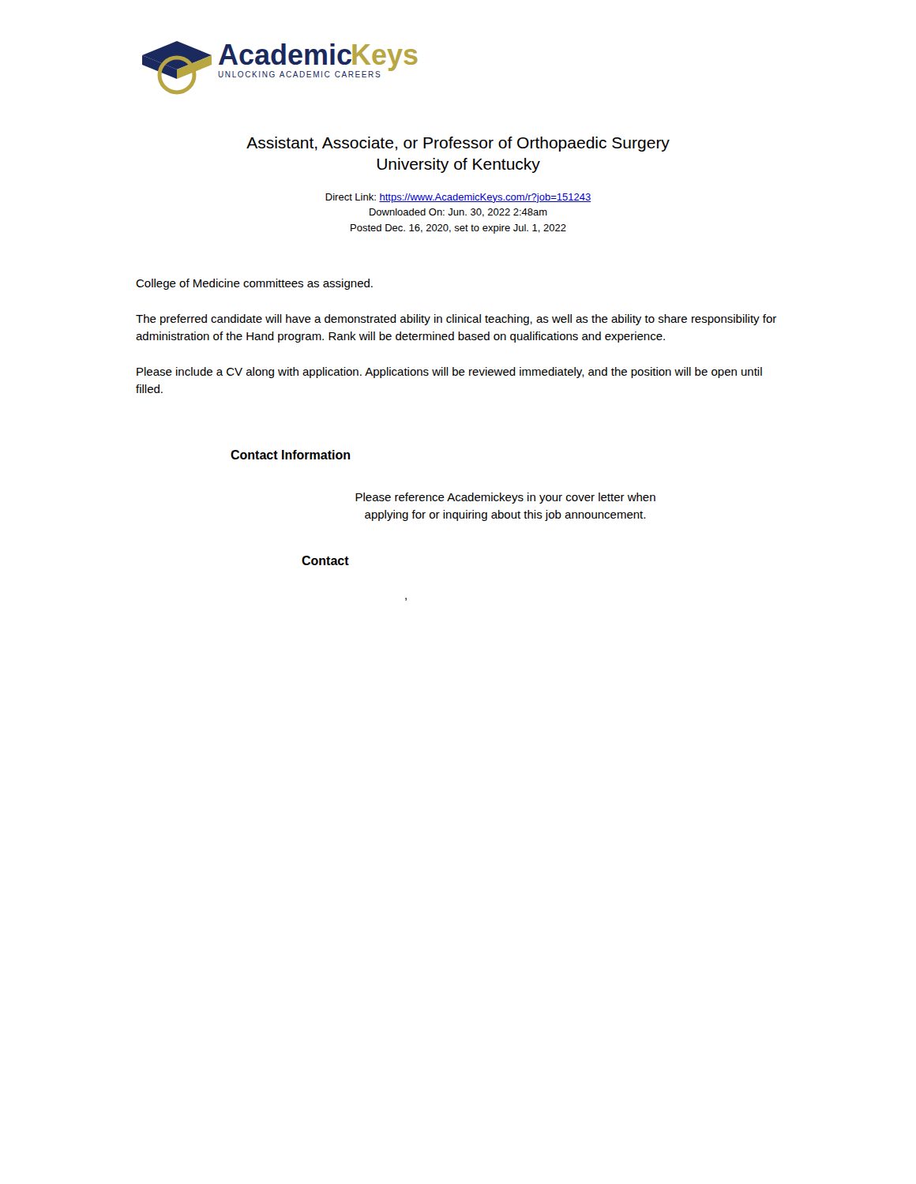Academic Keys UNLOCKING ACADEMIC CAREERS
Assistant, Associate, or Professor of Orthopaedic Surgery
University of Kentucky
Direct Link: https://www.AcademicKeys.com/r?job=151243
Downloaded On: Jun. 30, 2022 2:48am
Posted Dec. 16, 2020, set to expire Jul. 1, 2022
College of Medicine committees as assigned.
The preferred candidate will have a demonstrated ability in clinical teaching, as well as the ability to share responsibility for administration of the Hand program. Rank will be determined based on qualifications and experience.
Please include a CV along with application. Applications will be reviewed immediately, and the position will be open until filled.
Contact Information
Please reference Academickeys in your cover letter when
applying for or inquiring about this job announcement.
Contact
,